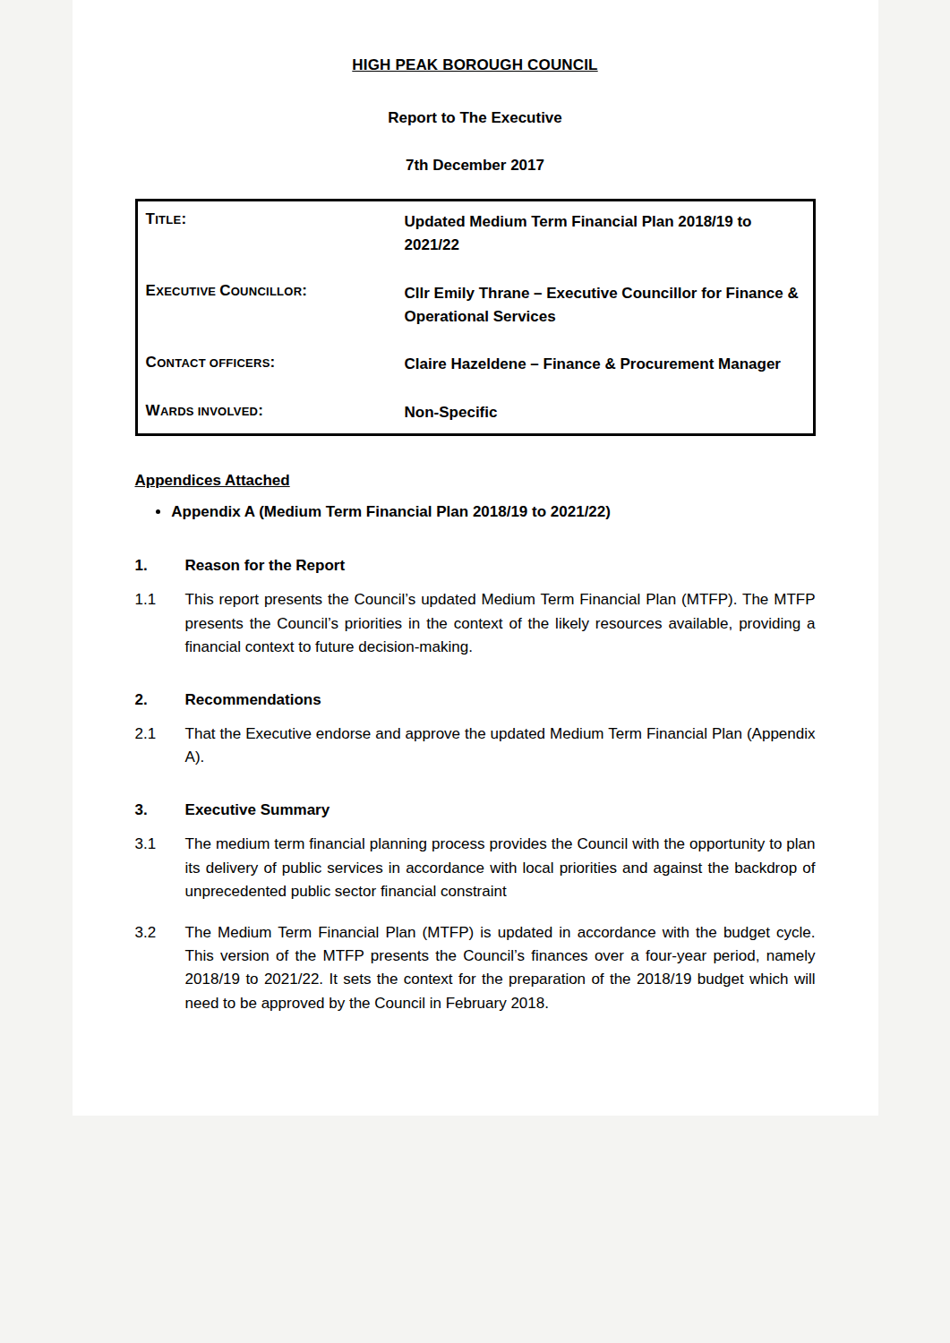HIGH PEAK BOROUGH COUNCIL
Report to The Executive
7th December 2017
| T ITLE : | Updated Medium Term Financial Plan 2018/19 to 2021/22 |
| E XECUTIVE C OUNCILLOR : | Cllr Emily Thrane – Executive Councillor for Finance & Operational Services |
| C ONTACT OFFICERS : | Claire Hazeldene – Finance & Procurement Manager |
| W ARDS INVOLVED : | Non-Specific |
Appendices Attached
Appendix A (Medium Term Financial Plan 2018/19 to 2021/22)
1. Reason for the Report
1.1
This report presents the Council’s updated Medium Term Financial Plan (MTFP). The MTFP presents the Council’s priorities in the context of the likely resources available, providing a financial context to future decision-making.
2. Recommendations
2.1
That the Executive endorse and approve the updated Medium Term Financial Plan (Appendix A).
3. Executive Summary
3.1
The medium term financial planning process provides the Council with the opportunity to plan its delivery of public services in accordance with local priorities and against the backdrop of unprecedented public sector financial constraint
3.2
The Medium Term Financial Plan (MTFP) is updated in accordance with the budget cycle. This version of the MTFP presents the Council’s finances over a four-year period, namely 2018/19 to 2021/22. It sets the context for the preparation of the 2018/19 budget which will need to be approved by the Council in February 2018.